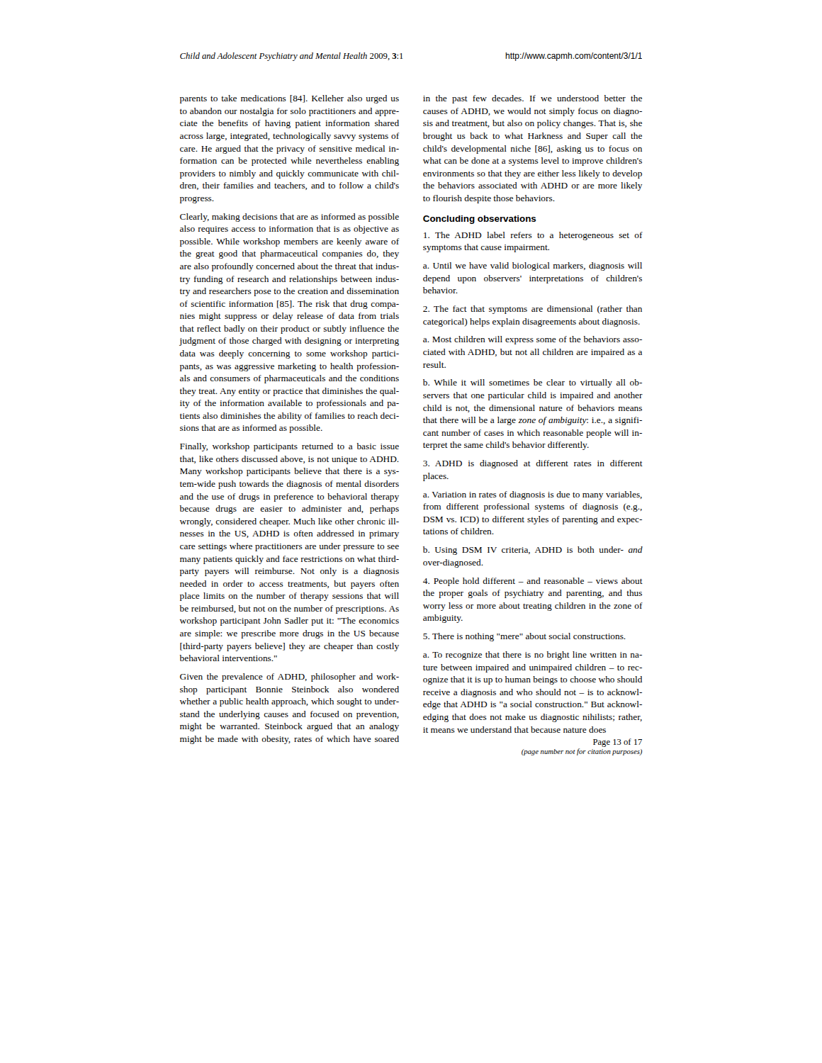Child and Adolescent Psychiatry and Mental Health 2009, 3:1
http://www.capmh.com/content/3/1/1
parents to take medications [84]. Kelleher also urged us to abandon our nostalgia for solo practitioners and appreciate the benefits of having patient information shared across large, integrated, technologically savvy systems of care. He argued that the privacy of sensitive medical information can be protected while nevertheless enabling providers to nimbly and quickly communicate with children, their families and teachers, and to follow a child's progress.
Clearly, making decisions that are as informed as possible also requires access to information that is as objective as possible. While workshop members are keenly aware of the great good that pharmaceutical companies do, they are also profoundly concerned about the threat that industry funding of research and relationships between industry and researchers pose to the creation and dissemination of scientific information [85]. The risk that drug companies might suppress or delay release of data from trials that reflect badly on their product or subtly influence the judgment of those charged with designing or interpreting data was deeply concerning to some workshop participants, as was aggressive marketing to health professionals and consumers of pharmaceuticals and the conditions they treat. Any entity or practice that diminishes the quality of the information available to professionals and patients also diminishes the ability of families to reach decisions that are as informed as possible.
Finally, workshop participants returned to a basic issue that, like others discussed above, is not unique to ADHD. Many workshop participants believe that there is a system-wide push towards the diagnosis of mental disorders and the use of drugs in preference to behavioral therapy because drugs are easier to administer and, perhaps wrongly, considered cheaper. Much like other chronic illnesses in the US, ADHD is often addressed in primary care settings where practitioners are under pressure to see many patients quickly and face restrictions on what third-party payers will reimburse. Not only is a diagnosis needed in order to access treatments, but payers often place limits on the number of therapy sessions that will be reimbursed, but not on the number of prescriptions. As workshop participant John Sadler put it: "The economics are simple: we prescribe more drugs in the US because [third-party payers believe] they are cheaper than costly behavioral interventions."
Given the prevalence of ADHD, philosopher and workshop participant Bonnie Steinbock also wondered whether a public health approach, which sought to understand the underlying causes and focused on prevention, might be warranted. Steinbock argued that an analogy might be made with obesity, rates of which have soared in the past few decades. If we understood better the causes of ADHD, we would not simply focus on diagnosis and treatment, but also on policy changes. That is, she brought us back to what Harkness and Super call the child's developmental niche [86], asking us to focus on what can be done at a systems level to improve children's environments so that they are either less likely to develop the behaviors associated with ADHD or are more likely to flourish despite those behaviors.
Concluding observations
1. The ADHD label refers to a heterogeneous set of symptoms that cause impairment.
a. Until we have valid biological markers, diagnosis will depend upon observers' interpretations of children's behavior.
2. The fact that symptoms are dimensional (rather than categorical) helps explain disagreements about diagnosis.
a. Most children will express some of the behaviors associated with ADHD, but not all children are impaired as a result.
b. While it will sometimes be clear to virtually all observers that one particular child is impaired and another child is not, the dimensional nature of behaviors means that there will be a large zone of ambiguity: i.e., a significant number of cases in which reasonable people will interpret the same child's behavior differently.
3. ADHD is diagnosed at different rates in different places.
a. Variation in rates of diagnosis is due to many variables, from different professional systems of diagnosis (e.g., DSM vs. ICD) to different styles of parenting and expectations of children.
b. Using DSM IV criteria, ADHD is both under- and over-diagnosed.
4. People hold different – and reasonable – views about the proper goals of psychiatry and parenting, and thus worry less or more about treating children in the zone of ambiguity.
5. There is nothing "mere" about social constructions.
a. To recognize that there is no bright line written in nature between impaired and unimpaired children – to recognize that it is up to human beings to choose who should receive a diagnosis and who should not – is to acknowledge that ADHD is "a social construction." But acknowledging that does not make us diagnostic nihilists; rather, it means we understand that because nature does
Page 13 of 17
(page number not for citation purposes)